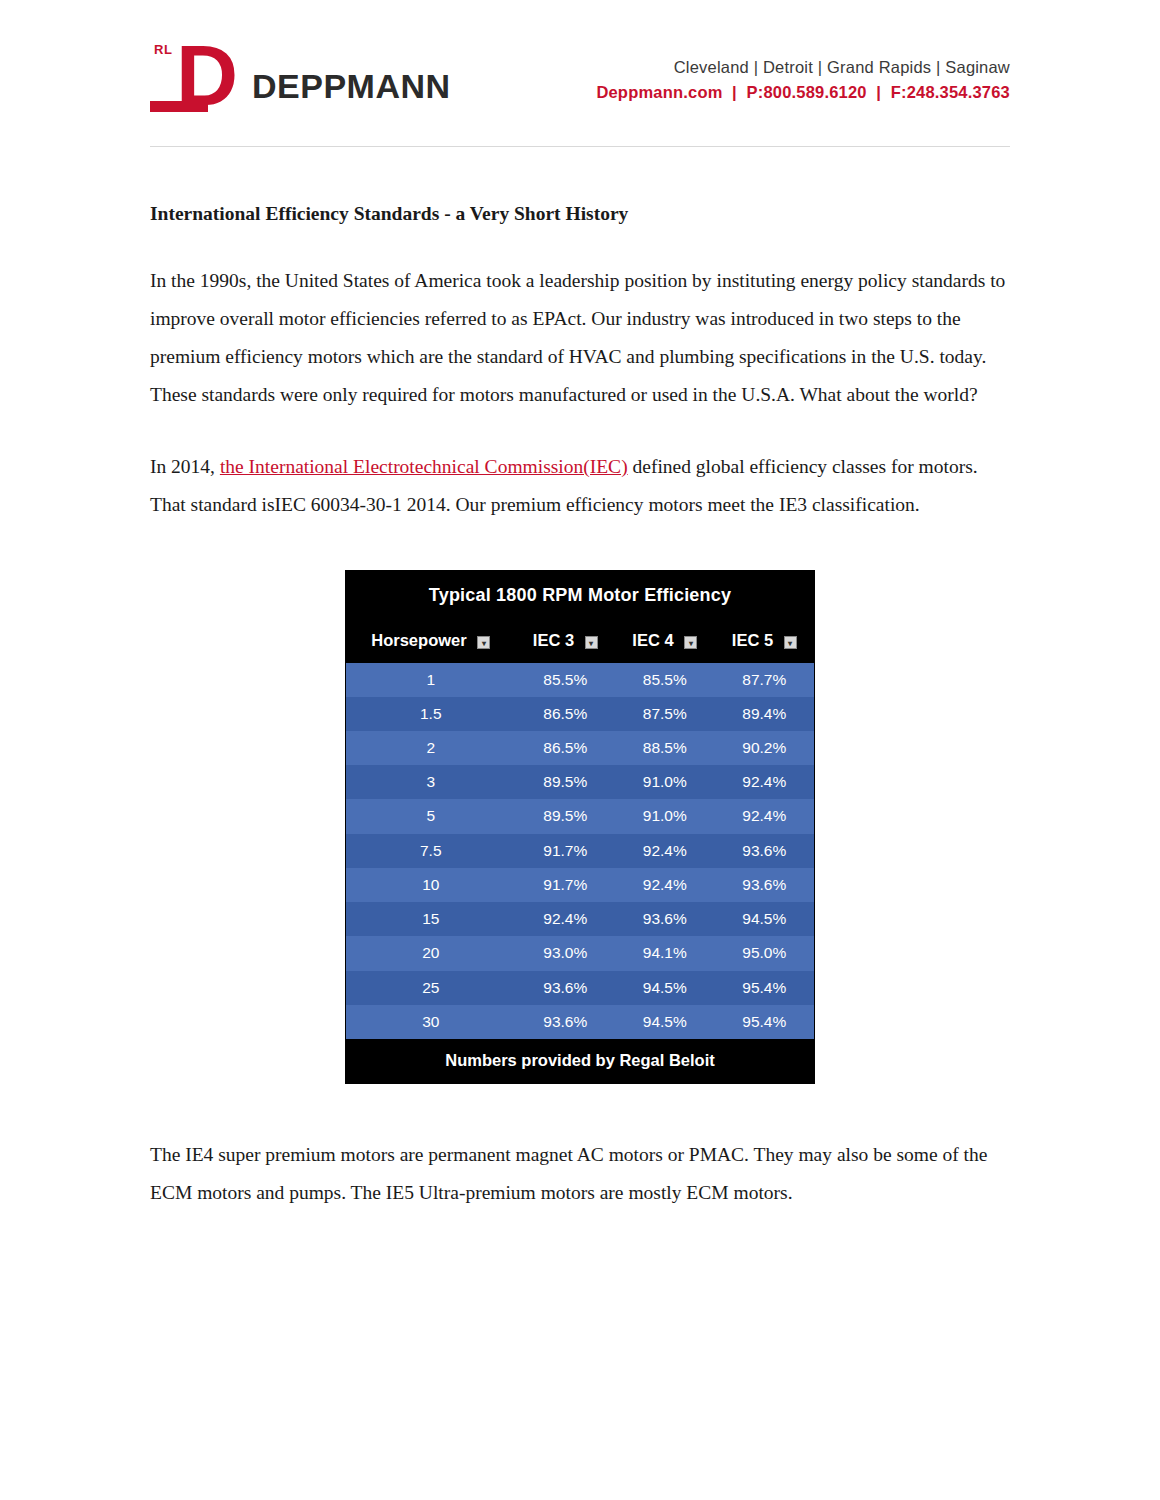RL D
DEPPMANN
Cleveland | Detroit | Grand Rapids | Saginaw
Deppmann.com | P:800.589.6120 | F:248.354.3763
International Efficiency Standards - a Very Short History
In the 1990s, the United States of America took a leadership position by instituting energy policy standards to improve overall motor efficiencies referred to as EPAct. Our industry was introduced in two steps to the premium efficiency motors which are the standard of HVAC and plumbing specifications in the U.S. today. These standards were only required for motors manufactured or used in the U.S.A. What about the world?
In 2014, the International Electrotechnical Commission(IEC) defined global efficiency classes for motors. That standard isIEC 60034-30-1 2014. Our premium efficiency motors meet the IE3 classification.
Typical 1800 RPM Motor Efficiency
| Horsepower ▾ | IEC 3 ▾ | IEC 4 ▾ | IEC 5 ▾ |
| --- | --- | --- | --- |
| 1 | 85.5% | 85.5% | 87.7% |
| 1.5 | 86.5% | 87.5% | 89.4% |
| 2 | 86.5% | 88.5% | 90.2% |
| 3 | 89.5% | 91.0% | 92.4% |
| 5 | 89.5% | 91.0% | 92.4% |
| 7.5 | 91.7% | 92.4% | 93.6% |
| 10 | 91.7% | 92.4% | 93.6% |
| 15 | 92.4% | 93.6% | 94.5% |
| 20 | 93.0% | 94.1% | 95.0% |
| 25 | 93.6% | 94.5% | 95.4% |
| 30 | 93.6% | 94.5% | 95.4% |
| Numbers provided by Regal Beloit |
The IE4 super premium motors are permanent magnet AC motors or PMAC. They may also be some of the ECM motors and pumps. The IE5 Ultra-premium motors are mostly ECM motors.